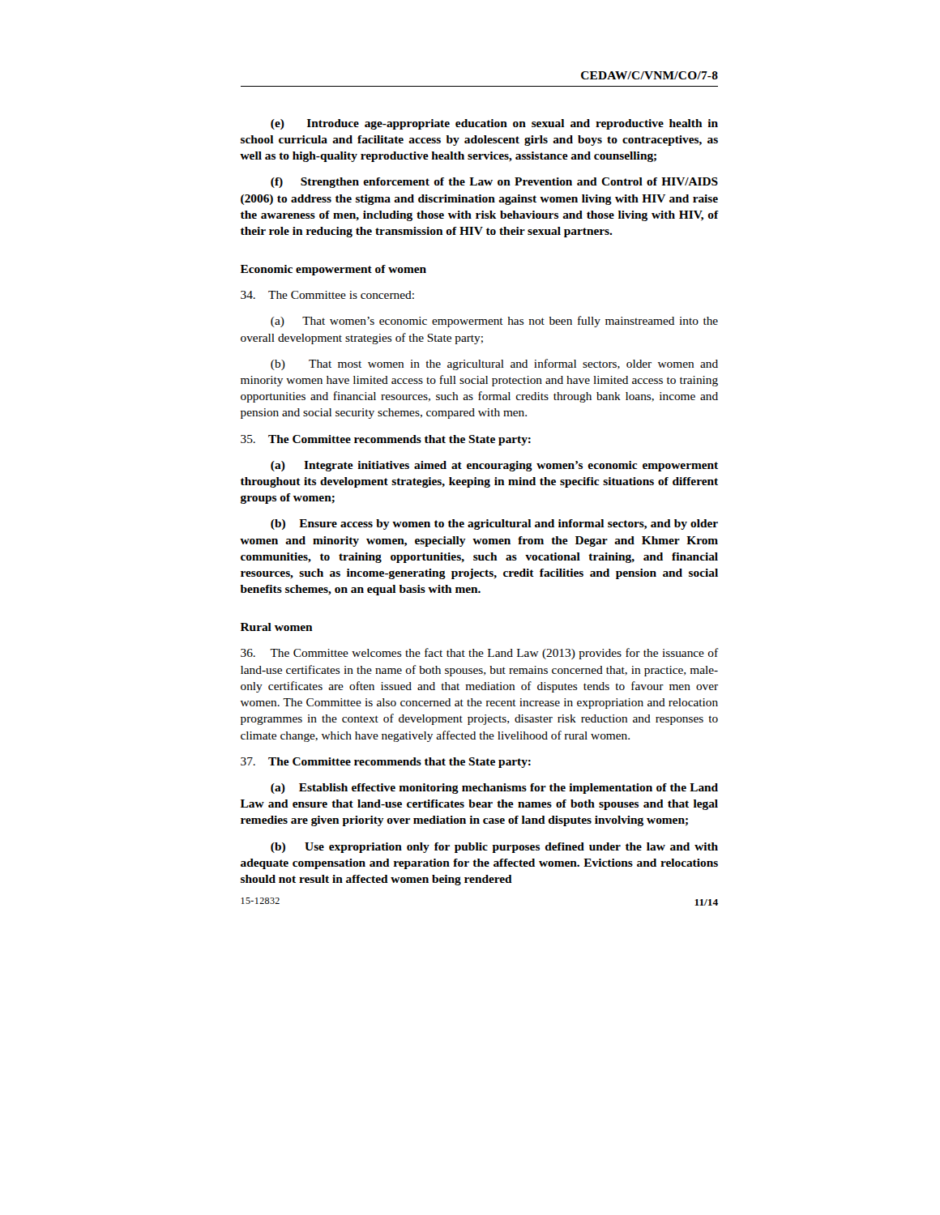CEDAW/C/VNM/CO/7-8
(e) Introduce age-appropriate education on sexual and reproductive health in school curricula and facilitate access by adolescent girls and boys to contraceptives, as well as to high-quality reproductive health services, assistance and counselling;
(f) Strengthen enforcement of the Law on Prevention and Control of HIV/AIDS (2006) to address the stigma and discrimination against women living with HIV and raise the awareness of men, including those with risk behaviours and those living with HIV, of their role in reducing the transmission of HIV to their sexual partners.
Economic empowerment of women
34. The Committee is concerned:
(a) That women’s economic empowerment has not been fully mainstreamed into the overall development strategies of the State party;
(b) That most women in the agricultural and informal sectors, older women and minority women have limited access to full social protection and have limited access to training opportunities and financial resources, such as formal credits through bank loans, income and pension and social security schemes, compared with men.
35. The Committee recommends that the State party:
(a) Integrate initiatives aimed at encouraging women’s economic empowerment throughout its development strategies, keeping in mind the specific situations of different groups of women;
(b) Ensure access by women to the agricultural and informal sectors, and by older women and minority women, especially women from the Degar and Khmer Krom communities, to training opportunities, such as vocational training, and financial resources, such as income-generating projects, credit facilities and pension and social benefits schemes, on an equal basis with men.
Rural women
36. The Committee welcomes the fact that the Land Law (2013) provides for the issuance of land-use certificates in the name of both spouses, but remains concerned that, in practice, male-only certificates are often issued and that mediation of disputes tends to favour men over women. The Committee is also concerned at the recent increase in expropriation and relocation programmes in the context of development projects, disaster risk reduction and responses to climate change, which have negatively affected the livelihood of rural women.
37. The Committee recommends that the State party:
(a) Establish effective monitoring mechanisms for the implementation of the Land Law and ensure that land-use certificates bear the names of both spouses and that legal remedies are given priority over mediation in case of land disputes involving women;
(b) Use expropriation only for public purposes defined under the law and with adequate compensation and reparation for the affected women. Evictions and relocations should not result in affected women being rendered
15-12832 11/14